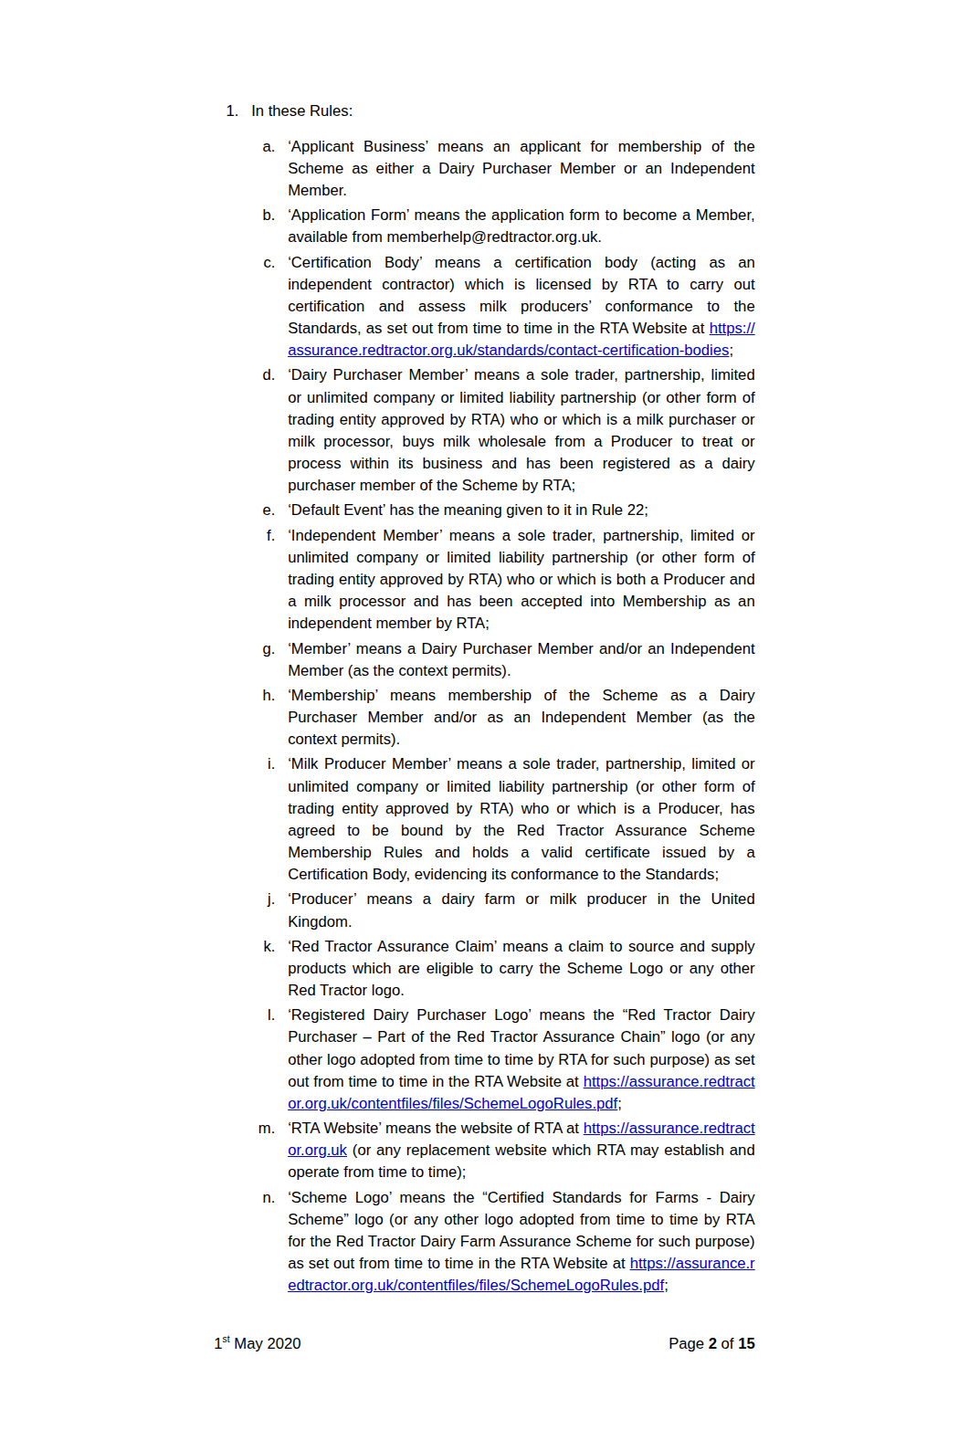In these Rules:
‘Applicant Business’ means an applicant for membership of the Scheme as either a Dairy Purchaser Member or an Independent Member.
‘Application Form’ means the application form to become a Member, available from memberhelp@redtractor.org.uk.
‘Certification Body’ means a certification body (acting as an independent contractor) which is licensed by RTA to carry out certification and assess milk producers’ conformance to the Standards, as set out from time to time in the RTA Website at https://assurance.redtractor.org.uk/standards/contact-certification-bodies;
‘Dairy Purchaser Member’ means a sole trader, partnership, limited or unlimited company or limited liability partnership (or other form of trading entity approved by RTA) who or which is a milk purchaser or milk processor, buys milk wholesale from a Producer to treat or process within its business and has been registered as a dairy purchaser member of the Scheme by RTA;
‘Default Event’ has the meaning given to it in Rule 22;
‘Independent Member’ means a sole trader, partnership, limited or unlimited company or limited liability partnership (or other form of trading entity approved by RTA) who or which is both a Producer and a milk processor and has been accepted into Membership as an independent member by RTA;
‘Member’ means a Dairy Purchaser Member and/or an Independent Member (as the context permits).
‘Membership’ means membership of the Scheme as a Dairy Purchaser Member and/or as an Independent Member (as the context permits).
‘Milk Producer Member’ means a sole trader, partnership, limited or unlimited company or limited liability partnership (or other form of trading entity approved by RTA) who or which is a Producer, has agreed to be bound by the Red Tractor Assurance Scheme Membership Rules and holds a valid certificate issued by a Certification Body, evidencing its conformance to the Standards;
‘Producer’ means a dairy farm or milk producer in the United Kingdom.
‘Red Tractor Assurance Claim’ means a claim to source and supply products which are eligible to carry the Scheme Logo or any other Red Tractor logo.
‘Registered Dairy Purchaser Logo’ means the “Red Tractor Dairy Purchaser – Part of the Red Tractor Assurance Chain” logo (or any other logo adopted from time to time by RTA for such purpose) as set out from time to time in the RTA Website at https://assurance.redtractor.org.uk/contentfiles/files/SchemeLogoRules.pdf;
‘RTA Website’ means the website of RTA at https://assurance.redtractor.org.uk (or any replacement website which RTA may establish and operate from time to time);
‘Scheme Logo’ means the “Certified Standards for Farms - Dairy Scheme” logo (or any other logo adopted from time to time by RTA for the Red Tractor Dairy Farm Assurance Scheme for such purpose) as set out from time to time in the RTA Website at https://assurance.redtractor.org.uk/contentfiles/files/SchemeLogoRules.pdf;
1st May 2020
Page 2 of 15